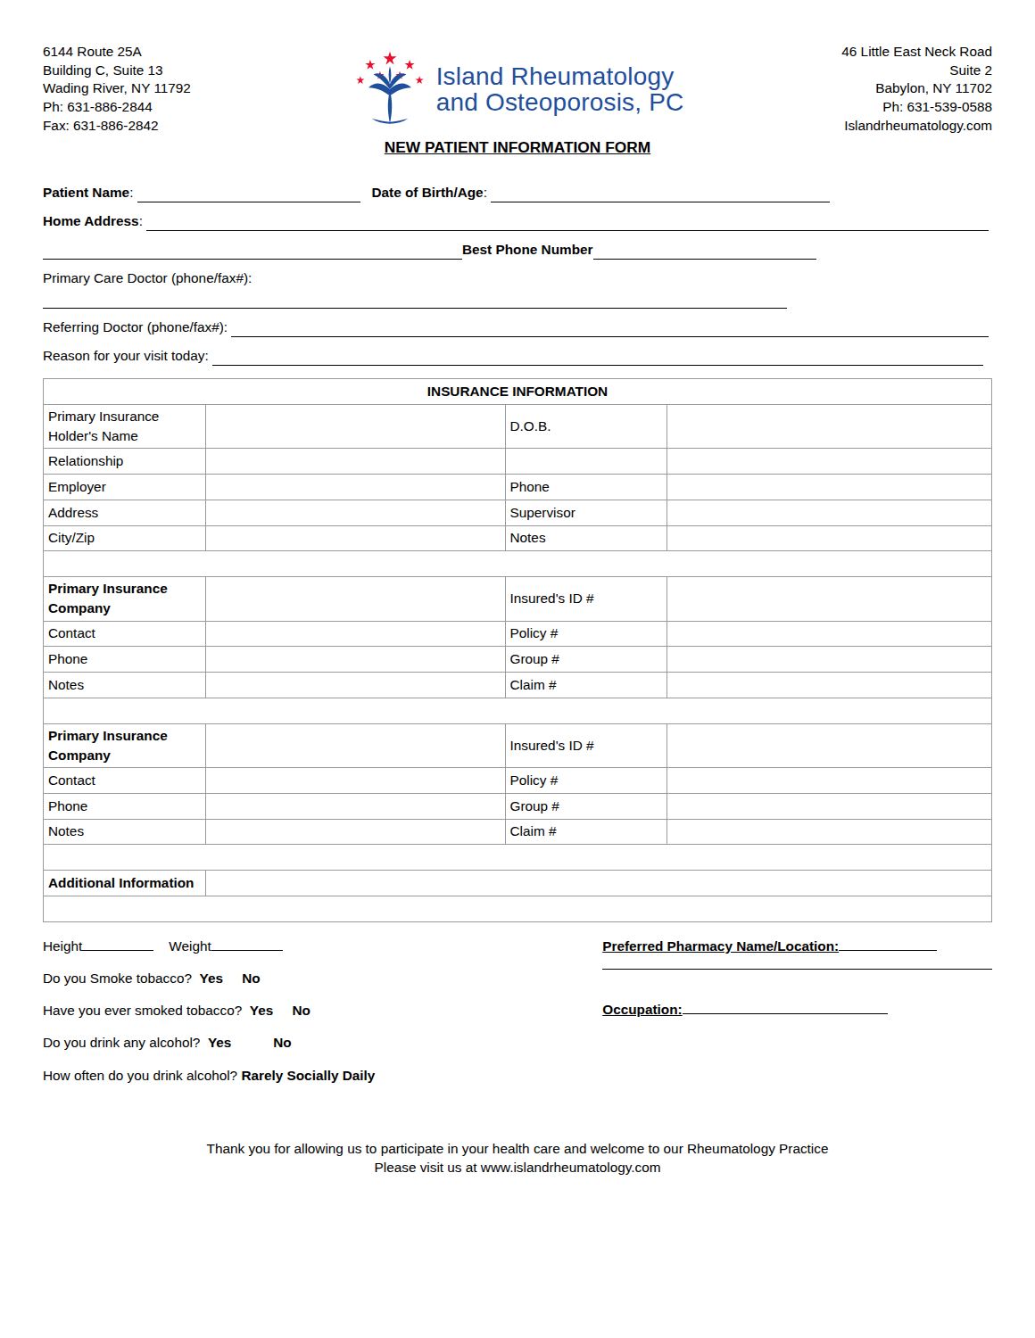6144 Route 25A
Building C, Suite 13
Wading River, NY 11792
Ph: 631-886-2844
Fax: 631-886-2842
Island Rheumatology and Osteoporosis, PC
46 Little East Neck Road
Suite 2
Babylon, NY 11702
Ph: 631-539-0588
Islandrheumatology.com
NEW PATIENT INFORMATION FORM
Patient Name: Date of Birth/Age:
Home Address:
Best Phone Number
Primary Care Doctor (phone/fax#):
Referring Doctor (phone/fax#):
Reason for your visit today:
| INSURANCE INFORMATION |
| --- |
| Primary Insurance Holder's Name | | D.O.B. | |
| Relationship | | | |
| Employer | | Phone | |
| Address | | Supervisor | |
| City/Zip | | Notes | |
| Primary Insurance Company | | Insured's ID # | |
| Contact | | Policy # | |
| Phone | | Group # | |
| Notes | | Claim # | |
| Primary Insurance Company | | Insured's ID # | |
| Contact | | Policy # | |
| Phone | | Group # | |
| Notes | | Claim # | |
| Additional Information | |
Height Weight
Do you Smoke tobacco? Yes No
Have you ever smoked tobacco? Yes No
Do you drink any alcohol? Yes No
How often do you drink alcohol? Rarely Socially Daily
Preferred Pharmacy Name/Location:
Occupation:
Thank you for allowing us to participate in your health care and welcome to our Rheumatology Practice
Please visit us at www.islandrheumatology.com